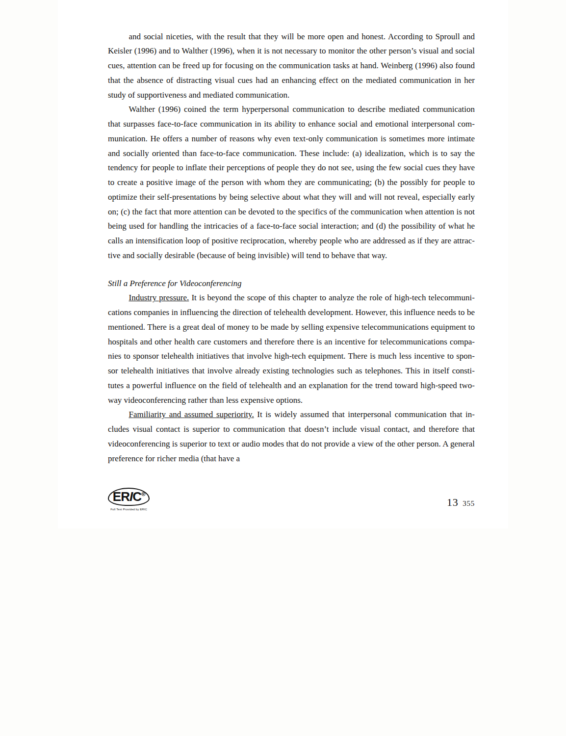and social niceties, with the result that they will be more open and honest. According to Sproull and Keisler (1996) and to Walther (1996), when it is not necessary to monitor the other person’s visual and social cues, attention can be freed up for focusing on the communication tasks at hand. Weinberg (1996) also found that the absence of distracting visual cues had an enhancing effect on the mediated communication in her study of supportiveness and mediated communication.
Walther (1996) coined the term hyperpersonal communication to describe mediated communication that surpasses face-to-face communication in its ability to enhance social and emotional interpersonal communication. He offers a number of reasons why even text-only communication is sometimes more intimate and socially oriented than face-to-face communication. These include: (a) idealization, which is to say the tendency for people to inflate their perceptions of people they do not see, using the few social cues they have to create a positive image of the person with whom they are communicating; (b) the possibly for people to optimize their self-presentations by being selective about what they will and will not reveal, especially early on; (c) the fact that more attention can be devoted to the specifics of the communication when attention is not being used for handling the intricacies of a face-to-face social interaction; and (d) the possibility of what he calls an intensification loop of positive reciprocation, whereby people who are addressed as if they are attractive and socially desirable (because of being invisible) will tend to behave that way.
Still a Preference for Videoconferencing
Industry pressure. It is beyond the scope of this chapter to analyze the role of high-tech telecommunications companies in influencing the direction of telehealth development. However, this influence needs to be mentioned. There is a great deal of money to be made by selling expensive telecommunications equipment to hospitals and other health care customers and therefore there is an incentive for telecommunications companies to sponsor telehealth initiatives that involve high-tech equipment. There is much less incentive to sponsor telehealth initiatives that involve already existing technologies such as telephones. This in itself constitutes a powerful influence on the field of telehealth and an explanation for the trend toward high-speed two-way videoconferencing rather than less expensive options.
Familiarity and assumed superiority. It is widely assumed that interpersonal communication that includes visual contact is superior to communication that doesn’t include visual contact, and therefore that videoconferencing is superior to text or audio modes that do not provide a view of the other person. A general preference for richer media (that have a
ERIC®
Full Text Provided by ERIC
13355